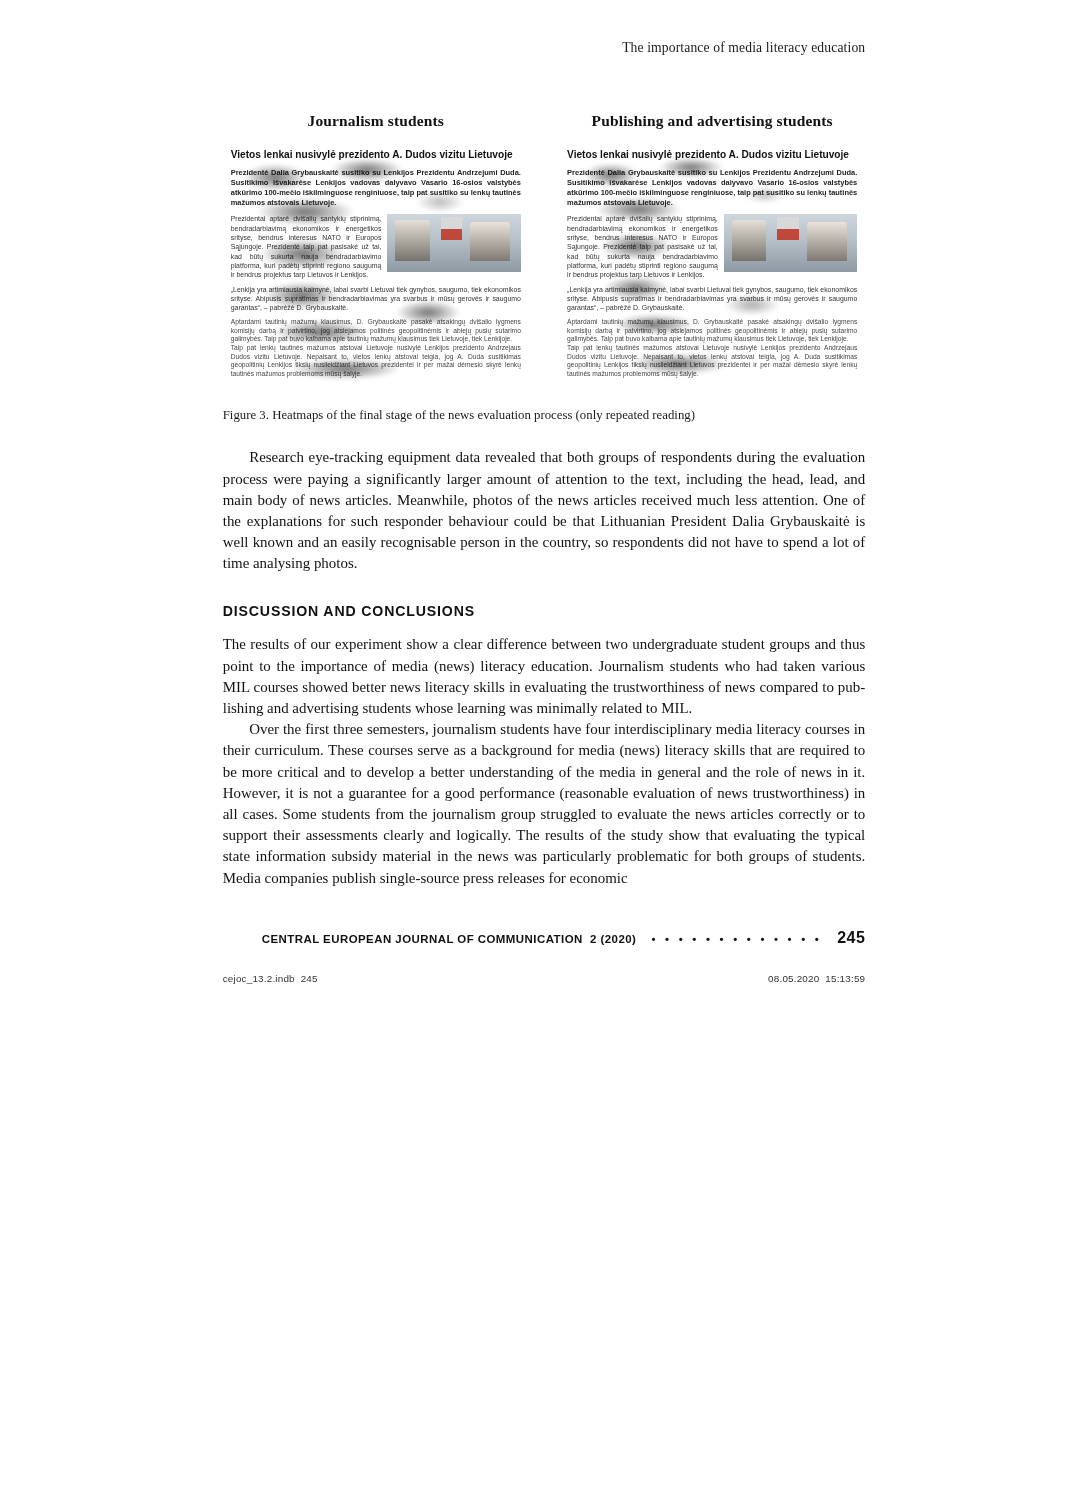The importance of media literacy education
Journalism students
Publishing and advertising students
Vietos lenkai nusivylė prezidento A. Dudos vizitu Lietuvoje
Prezidentė Dalia Grybauskaitė susitiko su Lenkijos Prezidentu Andrzejumi Duda. Susitikimo išvakarėse Lenkijos vadovas dalyvavo Vasario 16-osios valstybės atkūrimo 100-mečio iškilminguose renginiuose, taip pat susitiko su lenkų tautinės mažumos atstovais Lietuvoje.
Prezidentai aptarė dvišalių santykių stiprinimą, bendradarbiavimą ekonomikos ir energetikos srityse, bendrus interesus NATO ir Europos Sąjungoje. Prezidentė taip pat pasisakė už tai, kad būtų sukurta nauja bendradarbiavimo platforma, kuri padėtų stiprinti regiono saugumą ir bendrus projektus tarp Lietuvos ir Lenkijos.
„Lenkija yra artimiausia kaimynė, labai svarbi Lietuvai tiek gynybos, saugumo, tiek ekonomikos srityse. Abipusis supratimas ir bendradarbiavimas yra svarbus ir mūsų gerovės ir saugumo garantas“, – pabrėžė D. Grybauskaitė.
Aptardami tautinių mažumų klausimus, D. Grybauskaitė pasakė atsakingų dvišalio lygmens komisijų darbą ir patvirtino, jog atsiejamos politinės geopolitinėmis ir abiejų pusių sutarimo galimybės. Taip pat buvo kalbama apie tautinių mažumų klausimus tiek Lietuvoje, tiek Lenkijoje.
Taip pat lenkų tautinės mažumos atstovai Lietuvoje nusivylė Lenkijos prezidento Andrzejaus Dudos vizitu Lietuvoje. Nepaisant to, vietos lenkų atstovai teigia, jog A. Duda susitikimas geopolitinių Lenkijos tikslų nusileidžiant Lietuvos prezidentei ir per mažai dėmesio skyrė lenkų tautinės mažumos problemoms mūsų šalyje.
Vietos lenkai nusivylė prezidento A. Dudos vizitu Lietuvoje
Prezidentė Dalia Grybauskaitė susitiko su Lenkijos Prezidentu Andrzejumi Duda. Susitikimo išvakarėse Lenkijos vadovas dalyvavo Vasario 16-osios valstybės atkūrimo 100-mečio iškilminguose renginiuose, taip pat susitiko su lenkų tautinės mažumos atstovais Lietuvoje.
Prezidentai aptarė dvišalių santykių stiprinimą, bendradarbiavimą ekonomikos ir energetikos srityse, bendrus interesus NATO ir Europos Sąjungoje. Prezidentė taip pat pasisakė už tai, kad būtų sukurta nauja bendradarbiavimo platforma, kuri padėtų stiprinti regiono saugumą ir bendrus projektus tarp Lietuvos ir Lenkijos.
„Lenkija yra artimiausia kaimynė, labai svarbi Lietuvai tiek gynybos, saugumo, tiek ekonomikos srityse. Abipusis supratimas ir bendradarbiavimas yra svarbus ir mūsų gerovės ir saugumo garantas“, – pabrėžė D. Grybauskaitė.
Aptardami tautinių mažumų klausimus, D. Grybauskaitė pasakė atsakingų dvišalio lygmens komisijų darbą ir patvirtino, jog atsiejamos politinės geopolitinėmis ir abiejų pusių sutarimo galimybės. Taip pat buvo kalbama apie tautinių mažumų klausimus tiek Lietuvoje, tiek Lenkijoje.
Taip pat lenkų tautinės mažumos atstovai Lietuvoje nusivylė Lenkijos prezidento Andrzejaus Dudos vizitu Lietuvoje. Nepaisant to, vietos lenkų atstovai teigia, jog A. Duda susitikimas geopolitinių Lenkijos tikslų nusileidžiant Lietuvos prezidentei ir per mažai dėmesio skyrė lenkų tautinės mažumos problemoms mūsų šalyje.
Figure 3. Heatmaps of the final stage of the news evaluation process (only repeated reading)
Research eye-tracking equipment data revealed that both groups of respondents during the evaluation process were paying a significantly larger amount of attention to the text, including the head, lead, and main body of news articles. Meanwhile, photos of the news articles received much less attention. One of the explanations for such responder behaviour could be that Lithuanian President Dalia Grybauskaitė is well known and an easily recognisable person in the country, so respondents did not have to spend a lot of time analysing photos.
DISCUSSION AND CONCLUSIONS
The results of our experiment show a clear difference between two undergraduate student groups and thus point to the importance of media (news) literacy education. Journalism students who had taken various MIL courses showed better news literacy skills in evaluating the trustworthiness of news compared to publishing and advertising students whose learning was minimally related to MIL.
Over the first three semesters, journalism students have four interdisciplinary media literacy courses in their curriculum. These courses serve as a background for media (news) literacy skills that are required to be more critical and to develop a better understanding of the media in general and the role of news in it. However, it is not a guarantee for a good performance (reasonable evaluation of news trustworthiness) in all cases. Some students from the journalism group struggled to evaluate the news articles correctly or to support their assessments clearly and logically. The results of the study show that evaluating the typical state information subsidy material in the news was particularly problematic for both groups of students. Media companies publish single-source press releases for economic
CENTRAL EUROPEAN JOURNAL OF COMMUNICATION 2 (2020) • • • • • • • • • • • • • 245
cejoc_13.2.indb 245
08.05.2020 15:13:59